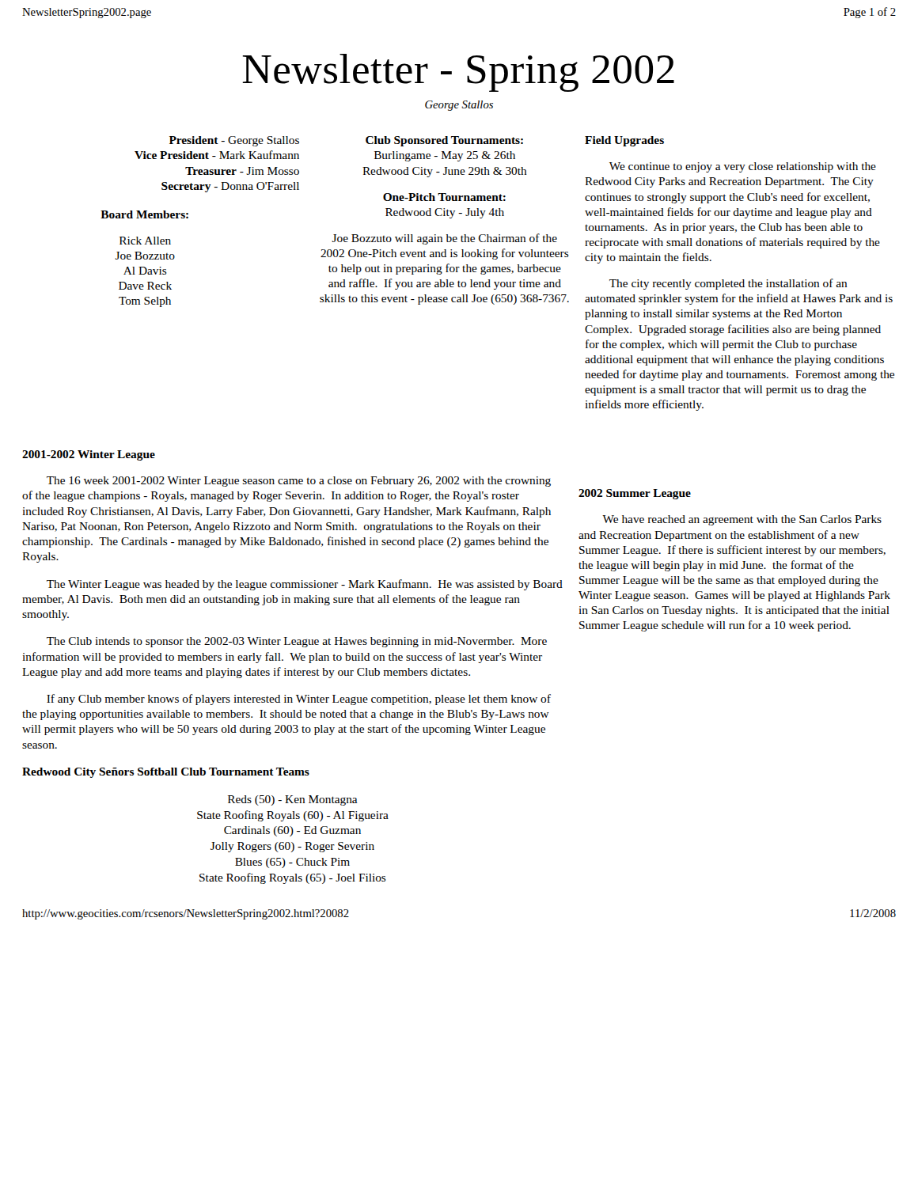NewsletterSpring2002.page Page 1 of 2
Newsletter - Spring 2002
George Stallos
President - George Stallos
Vice President - Mark Kaufmann
Treasurer - Jim Mosso
Secretary - Donna O'Farrell
Board Members:
Rick Allen
Joe Bozzuto
Al Davis
Dave Reck
Tom Selph
Club Sponsored Tournaments:
Burlingame - May 25 & 26th
Redwood City - June 29th & 30th
One-Pitch Tournament:
Redwood City - July 4th
Joe Bozzuto will again be the Chairman of the 2002 One-Pitch event and is looking for volunteers to help out in preparing for the games, barbecue and raffle. If you are able to lend your time and skills to this event - please call Joe (650) 368-7367.
Field Upgrades
We continue to enjoy a very close relationship with the Redwood City Parks and Recreation Department. The City continues to strongly support the Club's need for excellent, well-maintained fields for our daytime and league play and tournaments. As in prior years, the Club has been able to reciprocate with small donations of materials required by the city to maintain the fields.
The city recently completed the installation of an automated sprinkler system for the infield at Hawes Park and is planning to install similar systems at the Red Morton Complex. Upgraded storage facilities also are being planned for the complex, which will permit the Club to purchase additional equipment that will enhance the playing conditions needed for daytime play and tournaments. Foremost among the equipment is a small tractor that will permit us to drag the infields more efficiently.
2001-2002 Winter League
The 16 week 2001-2002 Winter League season came to a close on February 26, 2002 with the crowning of the league champions - Royals, managed by Roger Severin. In addition to Roger, the Royal's roster included Roy Christiansen, Al Davis, Larry Faber, Don Giovannetti, Gary Handsher, Mark Kaufmann, Ralph Nariso, Pat Noonan, Ron Peterson, Angelo Rizzoto and Norm Smith. ongratulations to the Royals on their championship. The Cardinals - managed by Mike Baldonado, finished in second place (2) games behind the Royals.
The Winter League was headed by the league commissioner - Mark Kaufmann. He was assisted by Board member, Al Davis. Both men did an outstanding job in making sure that all elements of the league ran smoothly.
The Club intends to sponsor the 2002-03 Winter League at Hawes beginning in mid-Novermber. More information will be provided to members in early fall. We plan to build on the success of last year's Winter League play and add more teams and playing dates if interest by our Club members dictates.
If any Club member knows of players interested in Winter League competition, please let them know of the playing opportunities available to members. It should be noted that a change in the Blub's By-Laws now will permit players who will be 50 years old during 2003 to play at the start of the upcoming Winter League season.
Redwood City Señors Softball Club Tournament Teams
Reds (50) - Ken Montagna
State Roofing Royals (60) - Al Figueira
Cardinals (60) - Ed Guzman
Jolly Rogers (60) - Roger Severin
Blues (65) - Chuck Pim
State Roofing Royals (65) - Joel Filios
2002 Summer League
We have reached an agreement with the San Carlos Parks and Recreation Department on the establishment of a new Summer League. If there is sufficient interest by our members, the league will begin play in mid June. the format of the Summer League will be the same as that employed during the Winter League season. Games will be played at Highlands Park in San Carlos on Tuesday nights. It is anticipated that the initial Summer League schedule will run for a 10 week period.
http://www.geocities.com/rcsenors/NewsletterSpring2002.html?20082 11/2/2008